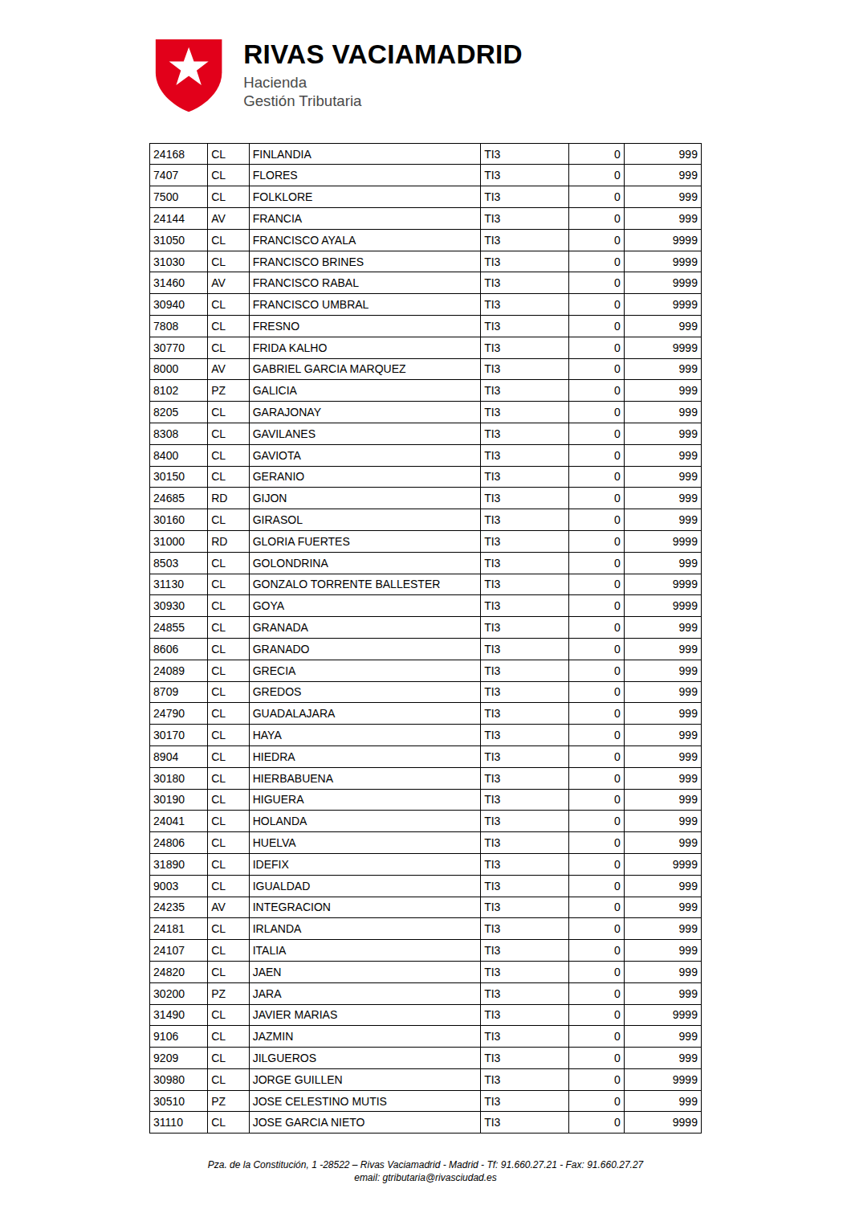RIVAS VACIAMADRID
Hacienda
Gestión Tributaria
| 24168 | CL | FINLANDIA | TI3 | 0 | 999 |
| 7407 | CL | FLORES | TI3 | 0 | 999 |
| 7500 | CL | FOLKLORE | TI3 | 0 | 999 |
| 24144 | AV | FRANCIA | TI3 | 0 | 999 |
| 31050 | CL | FRANCISCO AYALA | TI3 | 0 | 9999 |
| 31030 | CL | FRANCISCO BRINES | TI3 | 0 | 9999 |
| 31460 | AV | FRANCISCO RABAL | TI3 | 0 | 9999 |
| 30940 | CL | FRANCISCO UMBRAL | TI3 | 0 | 9999 |
| 7808 | CL | FRESNO | TI3 | 0 | 999 |
| 30770 | CL | FRIDA KALHO | TI3 | 0 | 9999 |
| 8000 | AV | GABRIEL GARCIA MARQUEZ | TI3 | 0 | 999 |
| 8102 | PZ | GALICIA | TI3 | 0 | 999 |
| 8205 | CL | GARAJONAY | TI3 | 0 | 999 |
| 8308 | CL | GAVILANES | TI3 | 0 | 999 |
| 8400 | CL | GAVIOTA | TI3 | 0 | 999 |
| 30150 | CL | GERANIO | TI3 | 0 | 999 |
| 24685 | RD | GIJON | TI3 | 0 | 999 |
| 30160 | CL | GIRASOL | TI3 | 0 | 999 |
| 31000 | RD | GLORIA FUERTES | TI3 | 0 | 9999 |
| 8503 | CL | GOLONDRINA | TI3 | 0 | 999 |
| 31130 | CL | GONZALO TORRENTE BALLESTER | TI3 | 0 | 9999 |
| 30930 | CL | GOYA | TI3 | 0 | 9999 |
| 24855 | CL | GRANADA | TI3 | 0 | 999 |
| 8606 | CL | GRANADO | TI3 | 0 | 999 |
| 24089 | CL | GRECIA | TI3 | 0 | 999 |
| 8709 | CL | GREDOS | TI3 | 0 | 999 |
| 24790 | CL | GUADALAJARA | TI3 | 0 | 999 |
| 30170 | CL | HAYA | TI3 | 0 | 999 |
| 8904 | CL | HIEDRA | TI3 | 0 | 999 |
| 30180 | CL | HIERBABUENA | TI3 | 0 | 999 |
| 30190 | CL | HIGUERA | TI3 | 0 | 999 |
| 24041 | CL | HOLANDA | TI3 | 0 | 999 |
| 24806 | CL | HUELVA | TI3 | 0 | 999 |
| 31890 | CL | IDEFIX | TI3 | 0 | 9999 |
| 9003 | CL | IGUALDAD | TI3 | 0 | 999 |
| 24235 | AV | INTEGRACION | TI3 | 0 | 999 |
| 24181 | CL | IRLANDA | TI3 | 0 | 999 |
| 24107 | CL | ITALIA | TI3 | 0 | 999 |
| 24820 | CL | JAEN | TI3 | 0 | 999 |
| 30200 | PZ | JARA | TI3 | 0 | 999 |
| 31490 | CL | JAVIER MARIAS | TI3 | 0 | 9999 |
| 9106 | CL | JAZMIN | TI3 | 0 | 999 |
| 9209 | CL | JILGUEROS | TI3 | 0 | 999 |
| 30980 | CL | JORGE GUILLEN | TI3 | 0 | 9999 |
| 30510 | PZ | JOSE CELESTINO MUTIS | TI3 | 0 | 999 |
| 31110 | CL | JOSE GARCIA NIETO | TI3 | 0 | 9999 |
Pza. de la Constitución, 1 -28522 – Rivas Vaciamadrid - Madrid - Tf: 91.660.27.21 - Fax: 91.660.27.27
email: gtributaria@rivasciudad.es